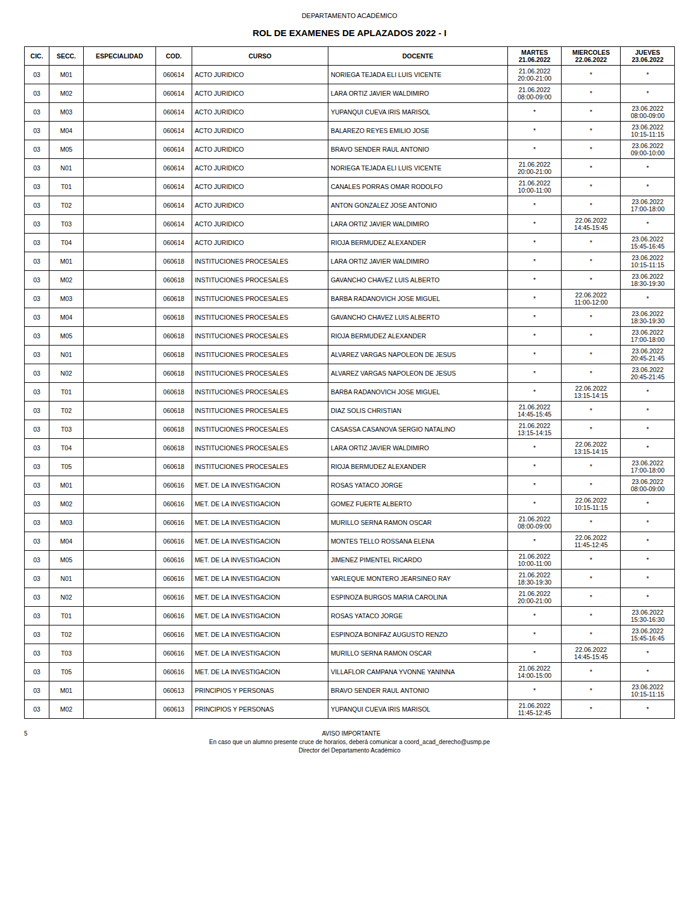DEPARTAMENTO ACADÉMICO
ROL DE EXAMENES DE APLAZADOS 2022 - I
| CIC. | SECC. | ESPECIALIDAD | COD. | CURSO | DOCENTE | MARTES 21.06.2022 | MIERCOLES 22.06.2022 | JUEVES 23.06.2022 |
| --- | --- | --- | --- | --- | --- | --- | --- | --- |
| 03 | M01 | | 060614 | ACTO JURIDICO | NORIEGA TEJADA ELI LUIS VICENTE | 21.06.2022 20:00-21:00 | * | * |
| 03 | M02 | | 060614 | ACTO JURIDICO | LARA ORTIZ JAVIER WALDIMIRO | 21.06.2022 08:00-09:00 | * | * |
| 03 | M03 | | 060614 | ACTO JURIDICO | YUPANQUI CUEVA IRIS MARISOL | * | * | 23.06.2022 08:00-09:00 |
| 03 | M04 | | 060614 | ACTO JURIDICO | BALAREZO REYES EMILIO JOSE | * | * | 23.06.2022 10:15-11:15 |
| 03 | M05 | | 060614 | ACTO JURIDICO | BRAVO SENDER RAUL ANTONIO | * | * | 23.06.2022 09:00-10:00 |
| 03 | N01 | | 060614 | ACTO JURIDICO | NORIEGA TEJADA ELI LUIS VICENTE | 21.06.2022 20:00-21:00 | * | * |
| 03 | T01 | | 060614 | ACTO JURIDICO | CANALES PORRAS OMAR RODOLFO | 21.06.2022 10:00-11:00 | * | * |
| 03 | T02 | | 060614 | ACTO JURIDICO | ANTON GONZALEZ JOSE ANTONIO | * | * | 23.06.2022 17:00-18:00 |
| 03 | T03 | | 060614 | ACTO JURIDICO | LARA ORTIZ JAVIER WALDIMIRO | * | 22.06.2022 14:45-15:45 | * |
| 03 | T04 | | 060614 | ACTO JURIDICO | RIOJA BERMUDEZ ALEXANDER | * | * | 23.06.2022 15:45-16:45 |
| 03 | M01 | | 060618 | INSTITUCIONES PROCESALES | LARA ORTIZ JAVIER WALDIMIRO | * | * | 23.06.2022 10:15-11:15 |
| 03 | M02 | | 060618 | INSTITUCIONES PROCESALES | GAVANCHO CHAVEZ LUIS ALBERTO | * | * | 23.06.2022 18:30-19:30 |
| 03 | M03 | | 060618 | INSTITUCIONES PROCESALES | BARBA RADANOVICH JOSE MIGUEL | * | 22.06.2022 11:00-12:00 | * |
| 03 | M04 | | 060618 | INSTITUCIONES PROCESALES | GAVANCHO CHAVEZ LUIS ALBERTO | * | * | 23.06.2022 18:30-19:30 |
| 03 | M05 | | 060618 | INSTITUCIONES PROCESALES | RIOJA BERMUDEZ ALEXANDER | * | * | 23.06.2022 17:00-18:00 |
| 03 | N01 | | 060618 | INSTITUCIONES PROCESALES | ALVAREZ VARGAS NAPOLEON DE JESUS | * | * | 23.06.2022 20:45-21:45 |
| 03 | N02 | | 060618 | INSTITUCIONES PROCESALES | ALVAREZ VARGAS NAPOLEON DE JESUS | * | * | 23.06.2022 20:45-21:45 |
| 03 | T01 | | 060618 | INSTITUCIONES PROCESALES | BARBA RADANOVICH JOSE MIGUEL | * | 22.06.2022 13:15-14:15 | * |
| 03 | T02 | | 060618 | INSTITUCIONES PROCESALES | DIAZ SOLIS CHRISTIAN | 21.06.2022 14:45-15:45 | * | * |
| 03 | T03 | | 060618 | INSTITUCIONES PROCESALES | CASASSA CASANOVA SERGIO NATALINO | 21.06.2022 13:15-14:15 | * | * |
| 03 | T04 | | 060618 | INSTITUCIONES PROCESALES | LARA ORTIZ JAVIER WALDIMIRO | * | 22.06.2022 13:15-14:15 | * |
| 03 | T05 | | 060618 | INSTITUCIONES PROCESALES | RIOJA BERMUDEZ ALEXANDER | * | * | 23.06.2022 17:00-18:00 |
| 03 | M01 | | 060616 | MET. DE LA INVESTIGACION | ROSAS YATACO JORGE | * | * | 23.06.2022 08:00-09:00 |
| 03 | M02 | | 060616 | MET. DE LA INVESTIGACION | GOMEZ FUERTE ALBERTO | * | 22.06.2022 10:15-11:15 | * |
| 03 | M03 | | 060616 | MET. DE LA INVESTIGACION | MURILLO SERNA RAMON OSCAR | 21.06.2022 08:00-09:00 | * | * |
| 03 | M04 | | 060616 | MET. DE LA INVESTIGACION | MONTES TELLO ROSSANA ELENA | * | 22.06.2022 11:45-12:45 | * |
| 03 | M05 | | 060616 | MET. DE LA INVESTIGACION | JIMENEZ PIMENTEL RICARDO | 21.06.2022 10:00-11:00 | * | * |
| 03 | N01 | | 060616 | MET. DE LA INVESTIGACION | YARLEQUE MONTERO JEARSINEO RAY | 21.06.2022 18:30-19:30 | * | * |
| 03 | N02 | | 060616 | MET. DE LA INVESTIGACION | ESPINOZA BURGOS MARIA CAROLINA | 21.06.2022 20:00-21:00 | * | * |
| 03 | T01 | | 060616 | MET. DE LA INVESTIGACION | ROSAS YATACO JORGE | * | * | 23.06.2022 15:30-16:30 |
| 03 | T02 | | 060616 | MET. DE LA INVESTIGACION | ESPINOZA BONIFAZ AUGUSTO RENZO | * | * | 23.06.2022 15:45-16:45 |
| 03 | T03 | | 060616 | MET. DE LA INVESTIGACION | MURILLO SERNA RAMON OSCAR | * | 22.06.2022 14:45-15:45 | * |
| 03 | T05 | | 060616 | MET. DE LA INVESTIGACION | VILLAFLOR CAMPANA YVONNE YANINNA | 21.06.2022 14:00-15:00 | * | * |
| 03 | M01 | | 060613 | PRINCIPIOS Y PERSONAS | BRAVO SENDER RAUL ANTONIO | * | * | 23.06.2022 10:15-11:15 |
| 03 | M02 | | 060613 | PRINCIPIOS Y PERSONAS | YUPANQUI CUEVA IRIS MARISOL | 21.06.2022 11:45-12:45 | * | * |
5 AVISO IMPORTANTE
En caso que un alumno presente cruce de horarios, deberá comunicar a coord_acad_derecho@usmp.pe
Director del Departamento Académico